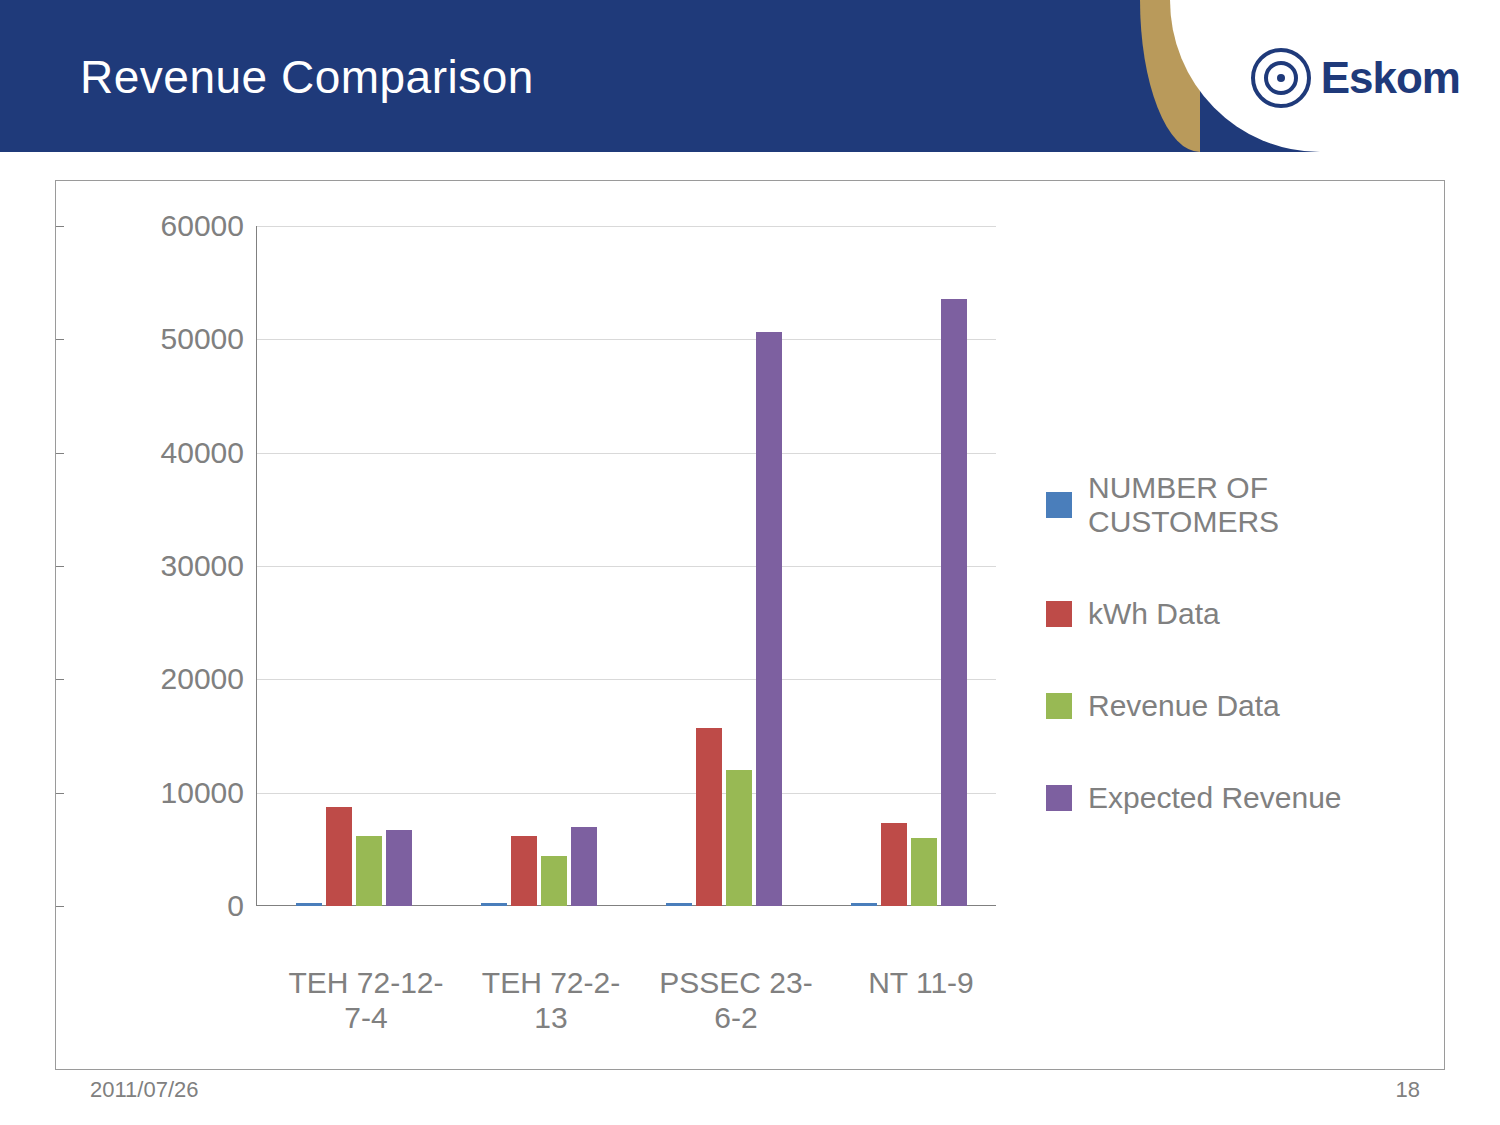Revenue Comparison
Eskom
60000
50000
40000
30000
20000
10000
0
TEH 72-12-
7-4
TEH 72-2-
13
PSSEC 23-
6-2
NT 11-9
NUMBER OF CUSTOMERS
kWh Data
Revenue Data
Expected Revenue
2011/07/26
18